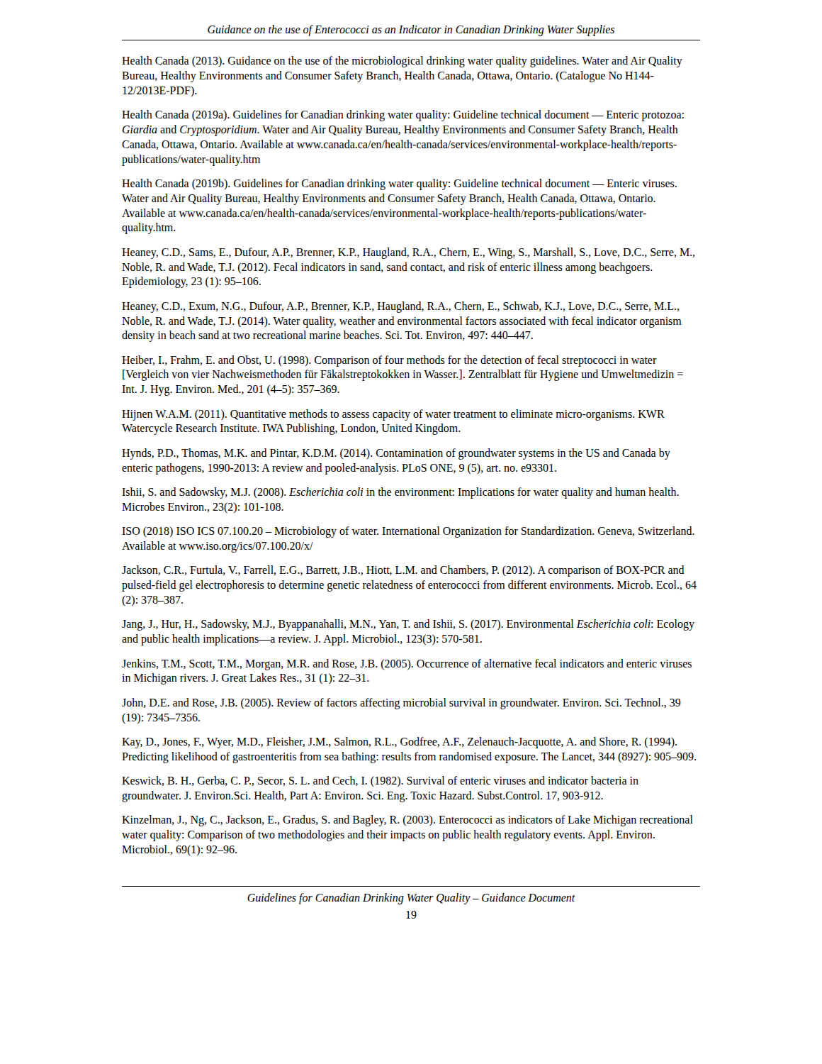Guidance on the use of Enterococci as an Indicator in Canadian Drinking Water Supplies
Health Canada (2013). Guidance on the use of the microbiological drinking water quality guidelines. Water and Air Quality Bureau, Healthy Environments and Consumer Safety Branch, Health Canada, Ottawa, Ontario. (Catalogue No H144-12/2013E-PDF).
Health Canada (2019a). Guidelines for Canadian drinking water quality: Guideline technical document — Enteric protozoa: Giardia and Cryptosporidium. Water and Air Quality Bureau, Healthy Environments and Consumer Safety Branch, Health Canada, Ottawa, Ontario. Available at www.canada.ca/en/health-canada/services/environmental-workplace-health/reports-publications/water-quality.htm
Health Canada (2019b). Guidelines for Canadian drinking water quality: Guideline technical document — Enteric viruses. Water and Air Quality Bureau, Healthy Environments and Consumer Safety Branch, Health Canada, Ottawa, Ontario. Available at www.canada.ca/en/health-canada/services/environmental-workplace-health/reports-publications/water-quality.htm.
Heaney, C.D., Sams, E., Dufour, A.P., Brenner, K.P., Haugland, R.A., Chern, E., Wing, S., Marshall, S., Love, D.C., Serre, M., Noble, R. and Wade, T.J. (2012). Fecal indicators in sand, sand contact, and risk of enteric illness among beachgoers. Epidemiology, 23 (1): 95–106.
Heaney, C.D., Exum, N.G., Dufour, A.P., Brenner, K.P., Haugland, R.A., Chern, E., Schwab, K.J., Love, D.C., Serre, M.L., Noble, R. and Wade, T.J. (2014). Water quality, weather and environmental factors associated with fecal indicator organism density in beach sand at two recreational marine beaches. Sci. Tot. Environ, 497: 440–447.
Heiber, I., Frahm, E. and Obst, U. (1998). Comparison of four methods for the detection of fecal streptococci in water [Vergleich von vier Nachweismethoden für Fäkalstreptokokken in Wasser.]. Zentralblatt für Hygiene und Umweltmedizin = Int. J. Hyg. Environ. Med., 201 (4–5): 357–369.
Hijnen W.A.M. (2011). Quantitative methods to assess capacity of water treatment to eliminate micro-organisms. KWR Watercycle Research Institute. IWA Publishing, London, United Kingdom.
Hynds, P.D., Thomas, M.K. and Pintar, K.D.M. (2014). Contamination of groundwater systems in the US and Canada by enteric pathogens, 1990-2013: A review and pooled-analysis. PLoS ONE, 9 (5), art. no. e93301.
Ishii, S. and Sadowsky, M.J. (2008). Escherichia coli in the environment: Implications for water quality and human health. Microbes Environ., 23(2): 101-108.
ISO (2018) ISO ICS 07.100.20 – Microbiology of water. International Organization for Standardization. Geneva, Switzerland. Available at www.iso.org/ics/07.100.20/x/
Jackson, C.R., Furtula, V., Farrell, E.G., Barrett, J.B., Hiott, L.M. and Chambers, P. (2012). A comparison of BOX-PCR and pulsed-field gel electrophoresis to determine genetic relatedness of enterococci from different environments. Microb. Ecol., 64 (2): 378–387.
Jang, J., Hur, H., Sadowsky, M.J., Byappanahalli, M.N., Yan, T. and Ishii, S. (2017). Environmental Escherichia coli: Ecology and public health implications—a review. J. Appl. Microbiol., 123(3): 570-581.
Jenkins, T.M., Scott, T.M., Morgan, M.R. and Rose, J.B. (2005). Occurrence of alternative fecal indicators and enteric viruses in Michigan rivers. J. Great Lakes Res., 31 (1): 22–31.
John, D.E. and Rose, J.B. (2005). Review of factors affecting microbial survival in groundwater. Environ. Sci. Technol., 39 (19): 7345–7356.
Kay, D., Jones, F., Wyer, M.D., Fleisher, J.M., Salmon, R.L., Godfree, A.F., Zelenauch-Jacquotte, A. and Shore, R. (1994). Predicting likelihood of gastroenteritis from sea bathing: results from randomised exposure. The Lancet, 344 (8927): 905–909.
Keswick, B. H., Gerba, C. P., Secor, S. L. and Cech, I. (1982). Survival of enteric viruses and indicator bacteria in groundwater. J. Environ.Sci. Health, Part A: Environ. Sci. Eng. Toxic Hazard. Subst.Control. 17, 903-912.
Kinzelman, J., Ng, C., Jackson, E., Gradus, S. and Bagley, R. (2003). Enterococci as indicators of Lake Michigan recreational water quality: Comparison of two methodologies and their impacts on public health regulatory events. Appl. Environ. Microbiol., 69(1): 92–96.
Guidelines for Canadian Drinking Water Quality – Guidance Document
19